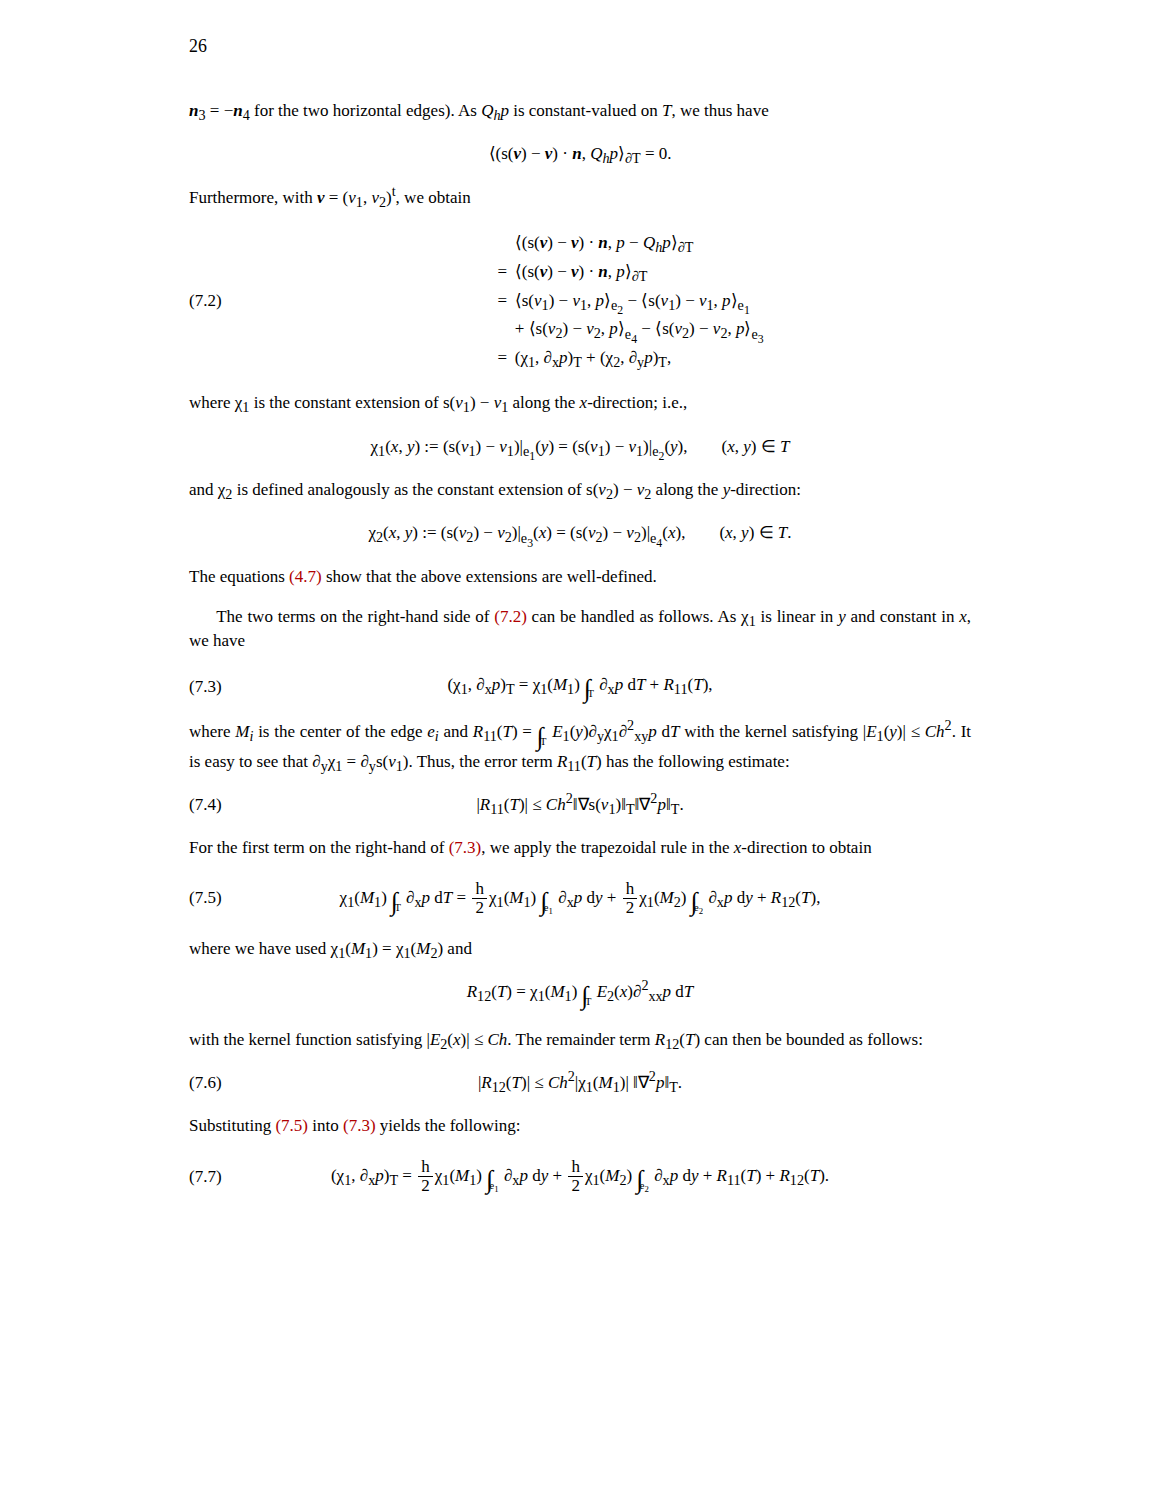26
n3 = −n4 for the two horizontal edges). As Qhp is constant-valued on T, we thus have
⟨(s(v) − v) · n, Qhp⟩∂T = 0.
Furthermore, with v = (v1, v2)t, we obtain
(7.2)
| | | ⟨( s ( v ) − v ) · n , p − Q h p ⟩ ∂T |
| | = | ⟨( s ( v ) − v ) · n , p ⟩ ∂T |
| | = | ⟨ s ( v 1 ) − v 1 , p ⟩ e 2 − ⟨ s ( v 1 ) − v 1 , p ⟩ e 1 |
| | | + ⟨ s ( v 2 ) − v 2 , p ⟩ e 4 − ⟨ s ( v 2 ) − v 2 , p ⟩ e 3 |
| | = | (χ 1 , ∂ x p ) T + (χ 2 , ∂ y p ) T , |
where χ1 is the constant extension of s(v1) − v1 along the x-direction; i.e.,
χ1(x, y) := (s(v1) − v1)|e1(y) = (s(v1) − v1)|e2(y), (x, y) ∈ T
and χ2 is defined analogously as the constant extension of s(v2) − v2 along the y-direction:
χ2(x, y) := (s(v2) − v2)|e3(x) = (s(v2) − v2)|e4(x), (x, y) ∈ T.
The equations (4.7) show that the above extensions are well-defined.
The two terms on the right-hand side of (7.2) can be handled as follows. As χ1 is linear in y and constant in x, we have
(7.3)
(χ1, ∂xp)T = χ1(M1) ∫T ∂xp dT + R11(T),
where Mi is the center of the edge ei and R11(T) = ∫T E1(y)∂yχ1∂2xyp dT with the kernel satisfying |E1(y)| ≤ Ch2. It is easy to see that ∂yχ1 = ∂ys(v1). Thus, the error term R11(T) has the following estimate:
(7.4)
|R11(T)| ≤ Ch2‖∇s(v1)‖T‖∇2p‖T.
For the first term on the right-hand of (7.3), we apply the trapezoidal rule in the x-direction to obtain
(7.5)
χ1(M1) ∫T ∂xp dT = h 2χ1(M1) ∫e1 ∂xp dy + h 2χ1(M2) ∫e2 ∂xp dy + R12(T),
where we have used χ1(M1) = χ1(M2) and
R12(T) = χ1(M1) ∫T E2(x)∂2xxp dT
with the kernel function satisfying |E2(x)| ≤ Ch. The remainder term R12(T) can then be bounded as follows:
(7.6)
|R12(T)| ≤ Ch2|χ1(M1)| ‖∇2p‖T.
Substituting (7.5) into (7.3) yields the following:
(7.7)
(χ1, ∂xp)T = h 2χ1(M1) ∫e1 ∂xp dy + h 2χ1(M2) ∫e2 ∂xp dy + R11(T) + R12(T).